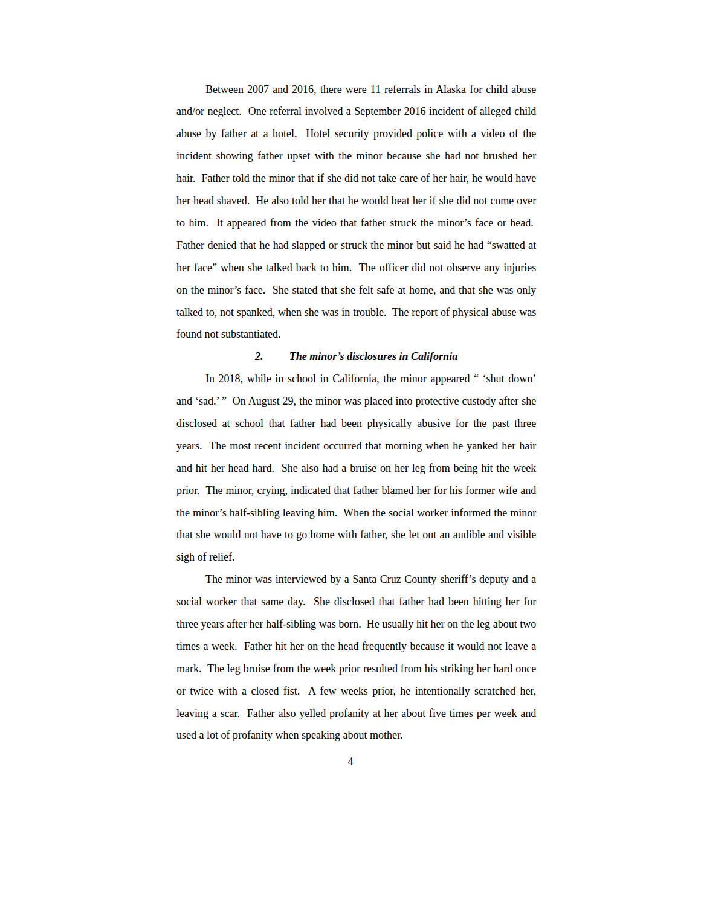Between 2007 and 2016, there were 11 referrals in Alaska for child abuse and/or neglect. One referral involved a September 2016 incident of alleged child abuse by father at a hotel. Hotel security provided police with a video of the incident showing father upset with the minor because she had not brushed her hair. Father told the minor that if she did not take care of her hair, he would have her head shaved. He also told her that he would beat her if she did not come over to him. It appeared from the video that father struck the minor’s face or head. Father denied that he had slapped or struck the minor but said he had “swatted at her face” when she talked back to him. The officer did not observe any injuries on the minor’s face. She stated that she felt safe at home, and that she was only talked to, not spanked, when she was in trouble. The report of physical abuse was found not substantiated.
2. The minor’s disclosures in California
In 2018, while in school in California, the minor appeared “ ‘shut down’ and ‘sad.’ ” On August 29, the minor was placed into protective custody after she disclosed at school that father had been physically abusive for the past three years. The most recent incident occurred that morning when he yanked her hair and hit her head hard. She also had a bruise on her leg from being hit the week prior. The minor, crying, indicated that father blamed her for his former wife and the minor’s half-sibling leaving him. When the social worker informed the minor that she would not have to go home with father, she let out an audible and visible sigh of relief.
The minor was interviewed by a Santa Cruz County sheriff’s deputy and a social worker that same day. She disclosed that father had been hitting her for three years after her half-sibling was born. He usually hit her on the leg about two times a week. Father hit her on the head frequently because it would not leave a mark. The leg bruise from the week prior resulted from his striking her hard once or twice with a closed fist. A few weeks prior, he intentionally scratched her, leaving a scar. Father also yelled profanity at her about five times per week and used a lot of profanity when speaking about mother.
4